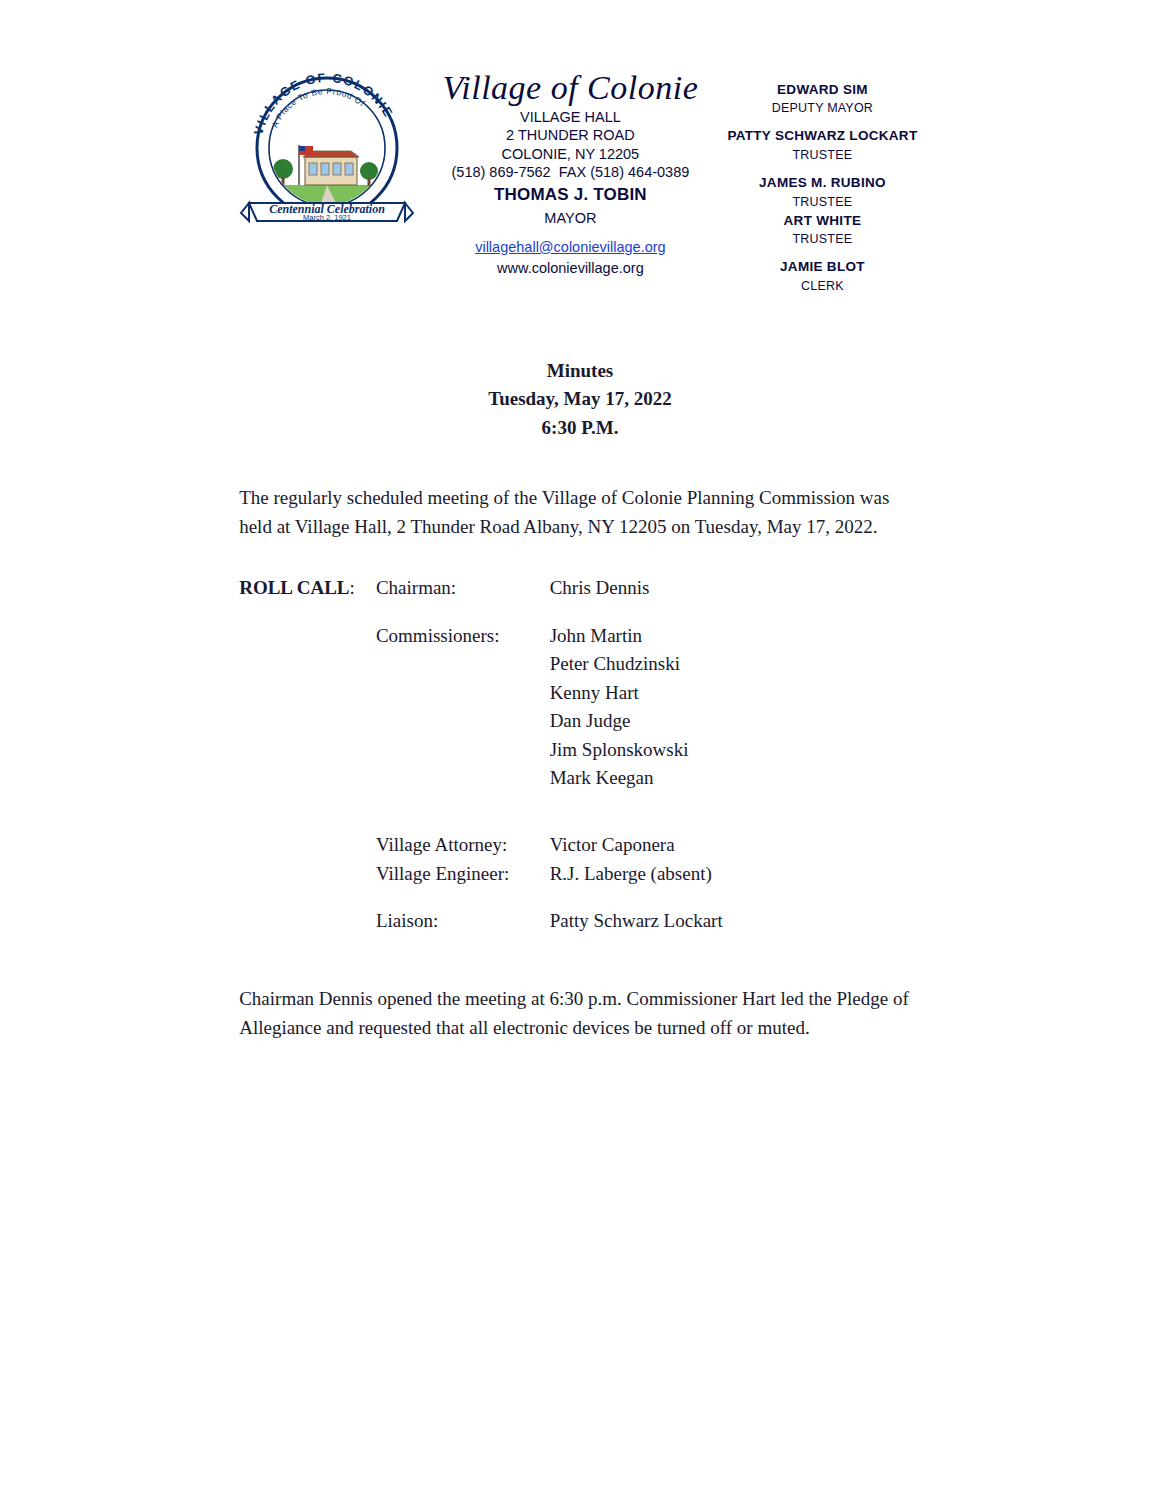VILLAGE OF COLONIE A Place To Be Proud Of Centennial Celebration March 2, 1921
Village of Colonie
VILLAGE HALL
2 THUNDER ROAD
COLONIE, NY 12205
(518) 869-7562 FAX (518) 464-0389
THOMAS J. TOBIN
MAYOR
villagehall@colonievillage.org
www.colonievillage.org
Edward Sim
Deputy Mayor
Patty Schwarz Lockart
Trustee
James M. Rubino
Trustee
Art White
Trustee
Jamie Blot
Clerk
Minutes
Tuesday, May 17, 2022
6:30 P.M.
The regularly scheduled meeting of the Village of Colonie Planning Commission was held at Village Hall, 2 Thunder Road Albany, NY 12205 on Tuesday, May 17, 2022.
| ROLL CALL : | Chairman: | Chris Dennis |
| | Commissioners: | John Martin |
| | | Peter Chudzinski |
| | | Kenny Hart |
| | | Dan Judge |
| | | Jim Splonskowski |
| | | Mark Keegan |
| | Village Attorney: | Victor Caponera |
| | Village Engineer: | R.J. Laberge (absent) |
| | Liaison: | Patty Schwarz Lockart |
Chairman Dennis opened the meeting at 6:30 p.m. Commissioner Hart led the Pledge of Allegiance and requested that all electronic devices be turned off or muted.